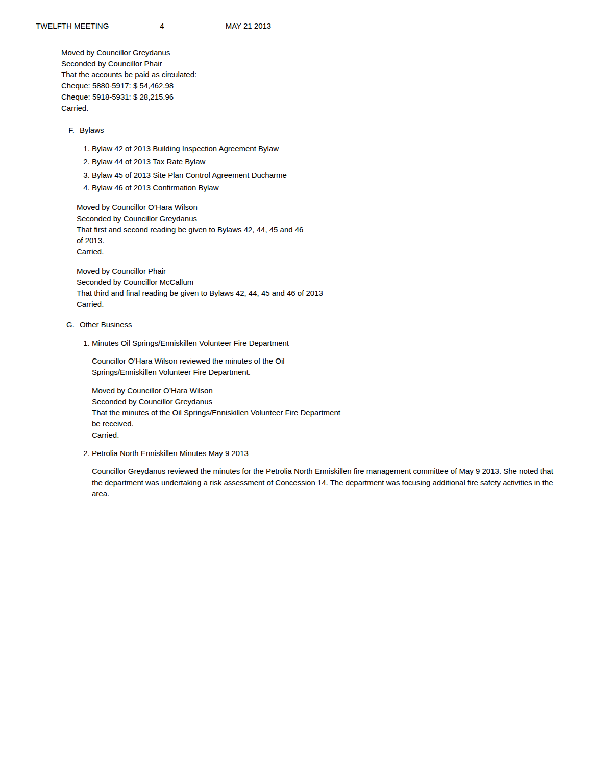TWELFTH MEETING 4 MAY 21 2013
Moved by Councillor Greydanus
Seconded by Councillor Phair
That the accounts be paid as circulated:
Cheque: 5880-5917: $ 54,462.98
Cheque: 5918-5931: $ 28,215.96
Carried.
Bylaws
Bylaw 42 of 2013 Building Inspection Agreement Bylaw
Bylaw 44 of 2013 Tax Rate Bylaw
Bylaw 45 of 2013 Site Plan Control Agreement Ducharme
Bylaw 46 of 2013 Confirmation Bylaw
Moved by Councillor O’Hara Wilson
Seconded by Councillor Greydanus
That first and second reading be given to Bylaws 42, 44, 45 and 46
of 2013.
Carried.
Moved by Councillor Phair
Seconded by Councillor McCallum
That third and final reading be given to Bylaws 42, 44, 45 and 46 of 2013
Carried.
Other Business
Minutes Oil Springs/Enniskillen Volunteer Fire Department
Councillor O’Hara Wilson reviewed the minutes of the Oil
Springs/Enniskillen Volunteer Fire Department.
Moved by Councillor O’Hara Wilson
Seconded by Councillor Greydanus
That the minutes of the Oil Springs/Enniskillen Volunteer Fire Department
be received.
Carried.
Petrolia North Enniskillen Minutes May 9 2013
Councillor Greydanus reviewed the minutes for the Petrolia North Enniskillen fire management committee of May 9 2013. She noted that the department was undertaking a risk assessment of Concession 14. The department was focusing additional fire safety activities in the area.